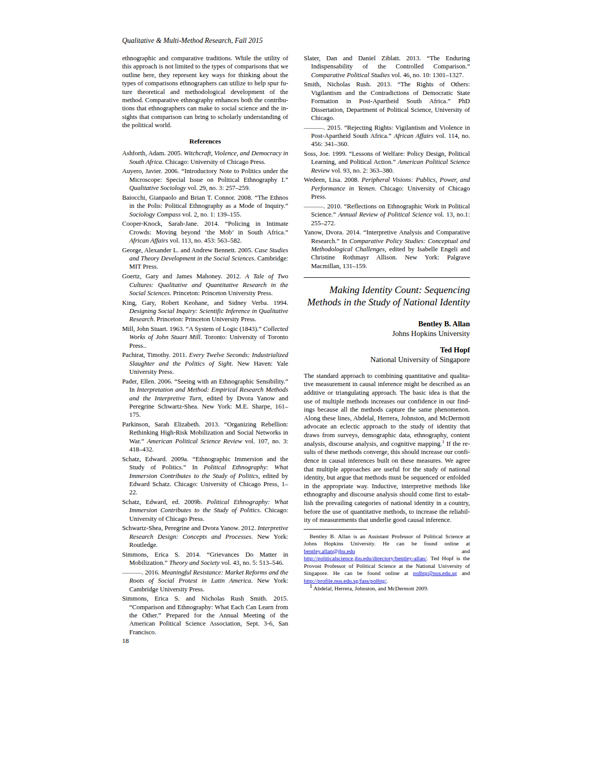Qualitative & Multi-Method Research, Fall 2015
ethnographic and comparative traditions. While the utility of this approach is not limited to the types of comparisons that we outline here, they represent key ways for thinking about the types of comparisons ethnographers can utilize to help spur future theoretical and methodological development of the method. Comparative ethnography enhances both the contributions that ethnographers can make to social science and the insights that comparison can bring to scholarly understanding of the political world.
References
Ashforth, Adam. 2005. Witchcraft, Violence, and Democracy in South Africa. Chicago: University of Chicago Press.
Auyero, Javier. 2006. “Introductory Note to Politics under the Microscope: Special Issue on Political Ethnography I.” Qualitative Sociology vol. 29, no. 3: 257–259.
Baiocchi, Gianpaolo and Brian T. Connor. 2008. “The Ethnos in the Polis: Political Ethnography as a Mode of Inquiry.” Sociology Compass vol. 2, no. 1: 139–155.
Cooper-Knock, Sarah-Jane. 2014. “Policing in Intimate Crowds: Moving beyond ‘the Mob’ in South Africa.” African Affairs vol. 113, no. 453: 563–582.
George, Alexander L. and Andrew Bennett. 2005. Case Studies and Theory Development in the Social Sciences. Cambridge: MIT Press.
Goertz, Gary and James Mahoney. 2012. A Tale of Two Cultures: Qualitative and Quantitative Research in the Social Sciences. Princeton: Princeton University Press.
King, Gary, Robert Keohane, and Sidney Verba. 1994. Designing Social Inquiry: Scientific Inference in Qualitative Research. Princeton: Princeton University Press.
Mill, John Stuart. 1963. “A System of Logic (1843).” Collected Works of John Stuart Mill. Toronto: University of Toronto Press..
Pachirat, Timothy. 2011. Every Twelve Seconds: Industrialized Slaughter and the Politics of Sight. New Haven: Yale University Press.
Pader, Ellen. 2006. “Seeing with an Ethnographic Sensibility.” In Interpretation and Method: Empirical Research Methods and the Interpretive Turn, edited by Dvora Yanow and Peregrine Schwartz-Shea. New York: M.E. Sharpe, 161–175.
Parkinson, Sarah Elizabeth. 2013. “Organizing Rebellion: Rethinking High-Risk Mobilization and Social Networks in War.” American Political Science Review vol. 107, no. 3: 418–432.
Schatz, Edward. 2009a. “Ethnographic Immersion and the Study of Politics.” In Political Ethnography: What Immersion Contributes to the Study of Politics, edited by Edward Schatz. Chicago: University of Chicago Press, 1–22.
Schatz, Edward, ed. 2009b. Political Ethnography: What Immersion Contributes to the Study of Politics. Chicago: University of Chicago Press.
Schwartz-Shea, Peregrine and Dvora Yanow. 2012. Interpretive Research Design: Concepts and Processes. New York: Routledge.
Simmons, Erica S. 2014. “Grievances Do Matter in Mobilization.” Theory and Society vol. 43, no. 5: 513–546.
———. 2016. Meaningful Resistance: Market Reforms and the Roots of Social Protest in Latin America. New York: Cambridge University Press.
Simmons, Erica S. and Nicholas Rush Smith. 2015. “Comparison and Ethnography: What Each Can Learn from the Other.” Prepared for the Annual Meeting of the American Political Science Association, Sept. 3-6, San Francisco.
Slater, Dan and Daniel Ziblatt. 2013. “The Enduring Indispensability of the Controlled Comparison.” Comparative Political Studies vol. 46, no. 10: 1301–1327.
Smith, Nicholas Rush. 2013. “The Rights of Others: Vigilantism and the Contradictions of Democratic State Formation in Post-Apartheid South Africa.” PhD Dissertation, Department of Political Science, University of Chicago.
———. 2015. “Rejecting Rights: Vigilantism and Violence in Post-Apartheid South Africa.” African Affairs vol. 114, no. 456: 341–360.
Soss, Joe. 1999. “Lessons of Welfare: Policy Design, Political Learning, and Political Action.” American Political Science Review vol. 93, no. 2: 363–380.
Wedeen, Lisa. 2008. Peripheral Visions: Publics, Power, and Performance in Yemen. Chicago: University of Chicago Press.
———. 2010. “Reflections on Ethnographic Work in Political Science.” Annual Review of Political Science vol. 13, no.1: 255–272.
Yanow, Dvora. 2014. “Interpretive Analysis and Comparative Research.” In Comparative Policy Studies: Conceptual and Methodological Challenges, edited by Isabelle Engeli and Christine Rothmayr Allison. New York: Palgrave Macmillan, 131–159.
Making Identity Count: Sequencing
Methods in the Study of National Identity
Bentley B. Allan
Johns Hopkins University
Ted Hopf
National University of Singapore
The standard approach to combining quantitative and qualitative measurement in causal inference might be described as an additive or triangulating approach. The basic idea is that the use of multiple methods increases our confidence in our findings because all the methods capture the same phenomenon. Along these lines, Abdelal, Herrera, Johnston, and McDermott advocate an eclectic approach to the study of identity that draws from surveys, demographic data, ethnography, content analysis, discourse analysis, and cognitive mapping.1 If the results of these methods converge, this should increase our confidence in causal inferences built on these measures. We agree that multiple approaches are useful for the study of national identity, but argue that methods must be sequenced or enfolded in the appropriate way. Inductive, interpretive methods like ethnography and discourse analysis should come first to establish the prevailing categories of national identity in a country, before the use of quantitative methods, to increase the reliability of measurements that underlie good causal inference.
Bentley B. Allan is an Assistant Professor of Political Science at Johns Hopkins University. He can be found online at bentley.allan@jhu.edu and http://politicalscience.jhu.edu/directory/bentley-allan/. Ted Hopf is the Provost Professor of Political Science at the National University of Singapore. He can be found online at polhtg@nus.edu.sg and http://profile.nus.edu.sg/fass/polhtg/.
1 Abdelal, Herrera, Johnston, and McDermott 2009.
18